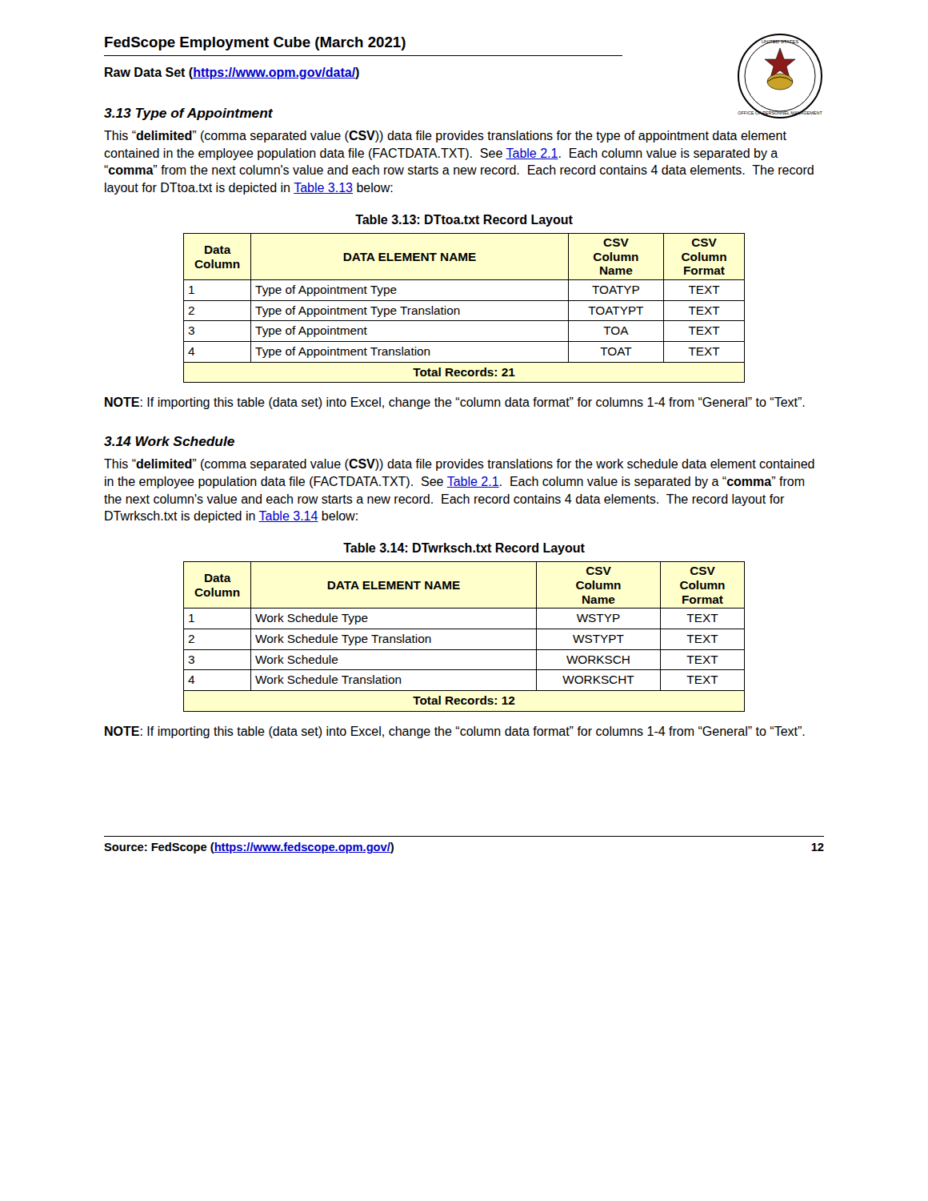UNITED STATES OFFICE OF PERSONNEL MANAGEMENT
FedScope Employment Cube (March 2021)
Raw Data Set (https://www.opm.gov/data/)
3.13 Type of Appointment
This “delimited” (comma separated value (CSV)) data file provides translations for the type of appointment data element contained in the employee population data file (FACTDATA.TXT). See Table 2.1. Each column value is separated by a “comma” from the next column's value and each row starts a new record. Each record contains 4 data elements. The record layout for DTtoa.txt is depicted in Table 3.13 below:
Table 3.13: DTtoa.txt Record Layout
| Data Column | DATA ELEMENT NAME | CSV Column Name | CSV Column Format |
| --- | --- | --- | --- |
| 1 | Type of Appointment Type | TOATYP | TEXT |
| 2 | Type of Appointment Type Translation | TOATYPT | TEXT |
| 3 | Type of Appointment | TOA | TEXT |
| 4 | Type of Appointment Translation | TOAT | TEXT |
| Total Records: 21 |
NOTE: If importing this table (data set) into Excel, change the “column data format” for columns 1-4 from “General” to “Text”.
3.14 Work Schedule
This “delimited” (comma separated value (CSV)) data file provides translations for the work schedule data element contained in the employee population data file (FACTDATA.TXT). See Table 2.1. Each column value is separated by a “comma” from the next column's value and each row starts a new record. Each record contains 4 data elements. The record layout for DTwrksch.txt is depicted in Table 3.14 below:
Table 3.14: DTwrksch.txt Record Layout
| Data Column | DATA ELEMENT NAME | CSV Column Name | CSV Column Format |
| --- | --- | --- | --- |
| 1 | Work Schedule Type | WSTYP | TEXT |
| 2 | Work Schedule Type Translation | WSTYPT | TEXT |
| 3 | Work Schedule | WORKSCH | TEXT |
| 4 | Work Schedule Translation | WORKSCHT | TEXT |
| Total Records: 12 |
NOTE: If importing this table (data set) into Excel, change the “column data format” for columns 1-4 from “General” to “Text”.
Source: FedScope (https://www.fedscope.opm.gov/) 12